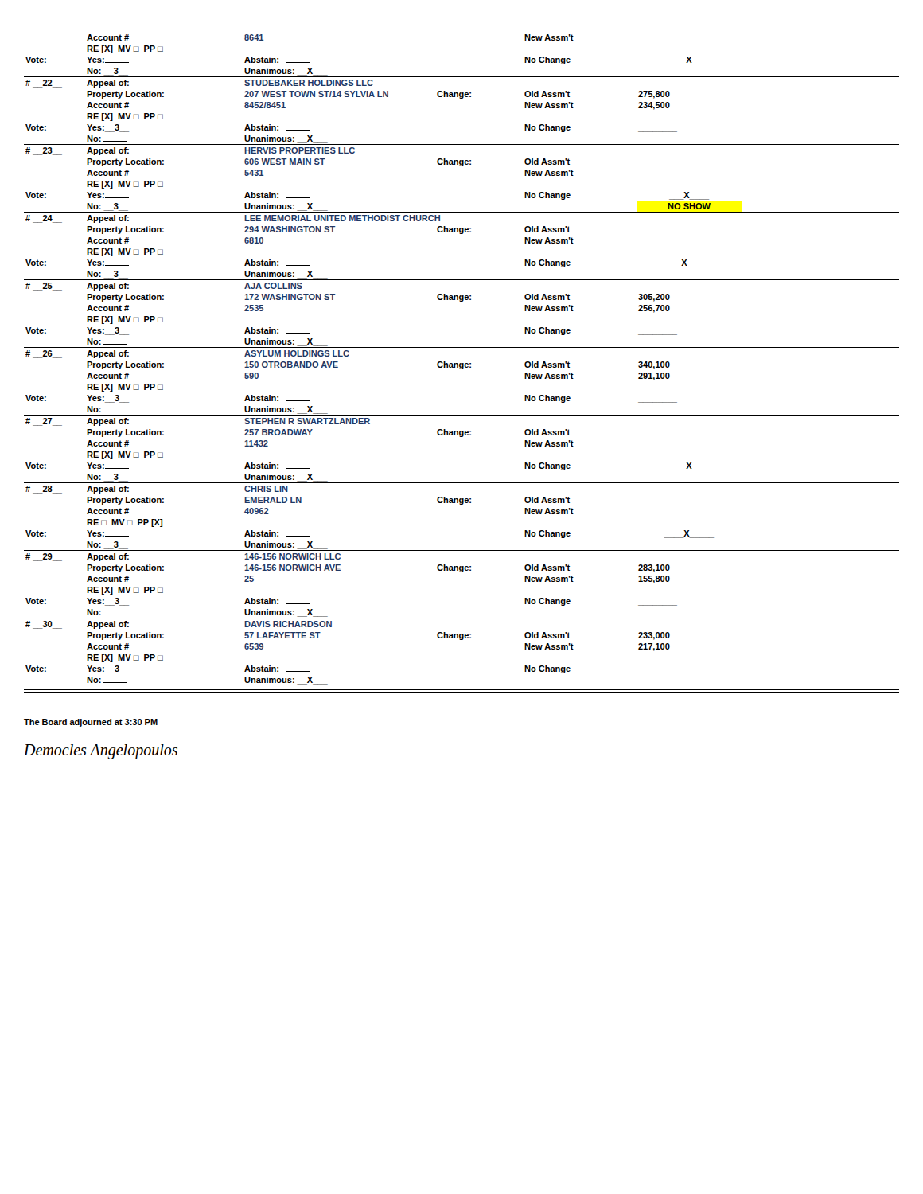| | Account # | 8641 | | New Assm't | | |
| | RE [X] MV □ PP □ | | | | | |
| Vote: | Yes: | Abstain: | | No Change | ____ X ____ | |
| | No: __ 3 __ | Unanimous: __ X ___ | | | | |
| # __22__ | Appeal of: | STUDEBAKER HOLDINGS LLC | | | | |
| | Property Location: | 207 WEST TOWN ST/14 SYLVIA LN | Change: | Old Assm't | 275,800 | |
| | Account # | 8452/8451 | | New Assm't | 234,500 | |
| | RE [X] MV □ PP □ | | | | | |
| Vote: | Yes:__ 3 __ | Abstain: | | No Change | ________ | |
| | No: | Unanimous: __ X ___ | | | | |
| # __23__ | Appeal of: | HERVIS PROPERTIES LLC | | | | |
| | Property Location: | 606 WEST MAIN ST | Change: | Old Assm't | | |
| | Account # | 5431 | | New Assm't | | |
| | RE [X] MV □ PP □ | | | | | |
| Vote: | Yes: | Abstain: | | No Change | ___ X ____ | |
| | No: __ 3 __ | Unanimous: __ X ___ | | | NO SHOW | |
| # __24__ | Appeal of: | LEE MEMORIAL UNITED METHODIST CHURCH | | | |
| | Property Location: | 294 WASHINGTON ST | Change: | Old Assm't | | |
| | Account # | 6810 | | New Assm't | | |
| | RE [X] MV □ PP □ | | | | | |
| Vote: | Yes: | Abstain: | | No Change | ___ X _____ | |
| | No: __ 3 __ | Unanimous: __ X ___ | | | | |
| # __25__ | Appeal of: | AJA COLLINS | | | | |
| | Property Location: | 172 WASHINGTON ST | Change: | Old Assm't | 305,200 | |
| | Account # | 2535 | | New Assm't | 256,700 | |
| | RE [X] MV □ PP □ | | | | | |
| Vote: | Yes:__ 3 __ | Abstain: | | No Change | ________ | |
| | No: | Unanimous: __ X ___ | | | | |
| # __26__ | Appeal of: | ASYLUM HOLDINGS LLC | | | | |
| | Property Location: | 150 OTROBANDO AVE | Change: | Old Assm't | 340,100 | |
| | Account # | 590 | | New Assm't | 291,100 | |
| | RE [X] MV □ PP □ | | | | | |
| Vote: | Yes:__ 3 __ | Abstain: | | No Change | ________ | |
| | No: | Unanimous: __ X ___ | | | | |
| # __27__ | Appeal of: | STEPHEN R SWARTZLANDER | | | | |
| | Property Location: | 257 BROADWAY | Change: | Old Assm't | | |
| | Account # | 11432 | | New Assm't | | |
| | RE [X] MV □ PP □ | | | | | |
| Vote: | Yes: | Abstain: | | No Change | ____ X ____ | |
| | No: __ 3 __ | Unanimous: __ X ___ | | | | |
| # __28__ | Appeal of: | CHRIS LIN | | | | |
| | Property Location: | EMERALD LN | Change: | Old Assm't | | |
| | Account # | 40962 | | New Assm't | | |
| | RE □ MV □ PP [X] | | | | | |
| Vote: | Yes: | Abstain: | | No Change | ____ X _____ | |
| | No: __ 3 __ | Unanimous: __ X ___ | | | | |
| # __29__ | Appeal of: | 146-156 NORWICH LLC | | | | |
| | Property Location: | 146-156 NORWICH AVE | Change: | Old Assm't | 283,100 | |
| | Account # | 25 | | New Assm't | 155,800 | |
| | RE [X] MV □ PP □ | | | | | |
| Vote: | Yes:__ 3 __ | Abstain: | | No Change | ________ | |
| | No: | Unanimous: __ X ___ | | | | |
| # __30__ | Appeal of: | DAVIS RICHARDSON | | | | |
| | Property Location: | 57 LAFAYETTE ST | Change: | Old Assm't | 233,000 | |
| | Account # | 6539 | | New Assm't | 217,100 | |
| | RE [X] MV □ PP □ | | | | | |
| Vote: | Yes:__ 3 __ | Abstain: | | No Change | ________ | |
| | No: | Unanimous: __ X ___ | | | | |
The Board adjourned at 3:30 PM
Democles Angelopoulos